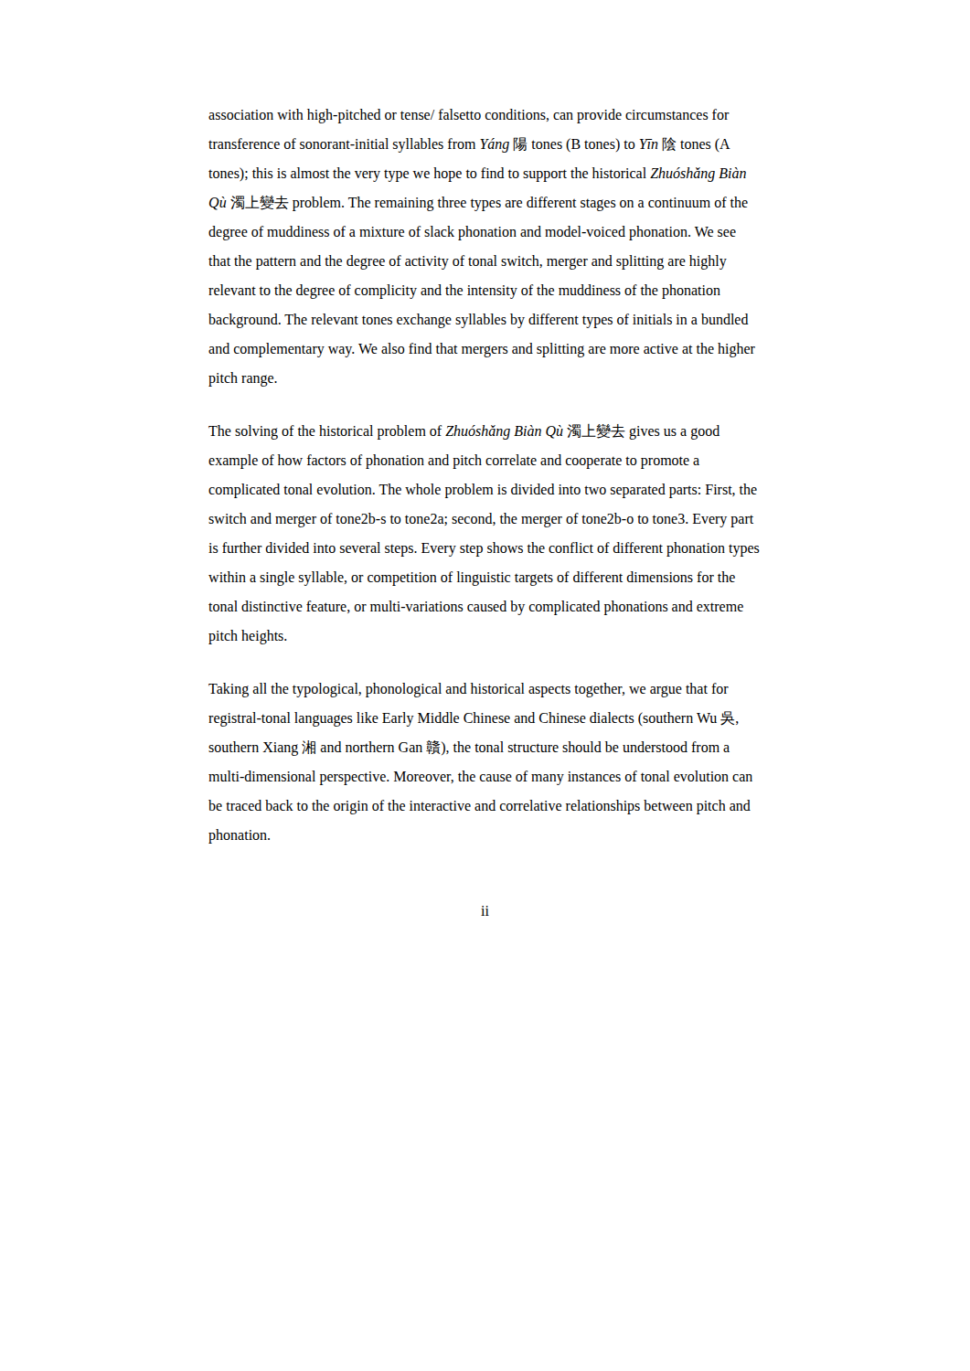association with high-pitched or tense/ falsetto conditions, can provide circumstances for transference of sonorant-initial syllables from Yáng 陽 tones (B tones) to Yīn 陰 tones (A tones); this is almost the very type we hope to find to support the historical Zhuóshǎng Biàn Qù 濁上變去 problem. The remaining three types are different stages on a continuum of the degree of muddiness of a mixture of slack phonation and model-voiced phonation. We see that the pattern and the degree of activity of tonal switch, merger and splitting are highly relevant to the degree of complicity and the intensity of the muddiness of the phonation background. The relevant tones exchange syllables by different types of initials in a bundled and complementary way. We also find that mergers and splitting are more active at the higher pitch range.
The solving of the historical problem of Zhuóshǎng Biàn Qù 濁上變去 gives us a good example of how factors of phonation and pitch correlate and cooperate to promote a complicated tonal evolution. The whole problem is divided into two separated parts: First, the switch and merger of tone2b-s to tone2a; second, the merger of tone2b-o to tone3. Every part is further divided into several steps. Every step shows the conflict of different phonation types within a single syllable, or competition of linguistic targets of different dimensions for the tonal distinctive feature, or multi-variations caused by complicated phonations and extreme pitch heights.
Taking all the typological, phonological and historical aspects together, we argue that for registral-tonal languages like Early Middle Chinese and Chinese dialects (southern Wu 吳, southern Xiang 湘 and northern Gan 贛), the tonal structure should be understood from a multi-dimensional perspective. Moreover, the cause of many instances of tonal evolution can be traced back to the origin of the interactive and correlative relationships between pitch and phonation.
ii